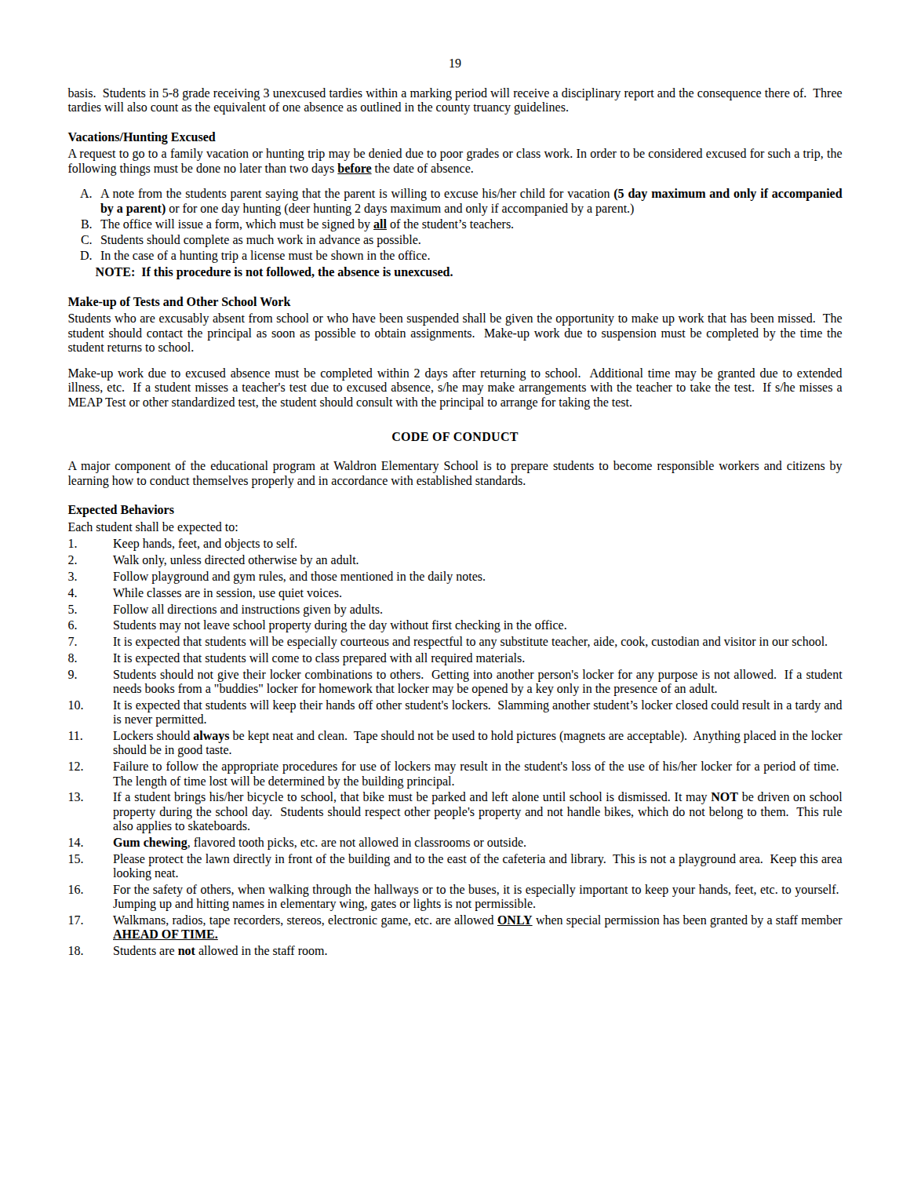19
basis. Students in 5-8 grade receiving 3 unexcused tardies within a marking period will receive a disciplinary report and the consequence there of. Three tardies will also count as the equivalent of one absence as outlined in the county truancy guidelines.
Vacations/Hunting Excused
A request to go to a family vacation or hunting trip may be denied due to poor grades or class work. In order to be considered excused for such a trip, the following things must be done no later than two days before the date of absence.
A note from the students parent saying that the parent is willing to excuse his/her child for vacation (5 day maximum and only if accompanied by a parent) or for one day hunting (deer hunting 2 days maximum and only if accompanied by a parent.)
The office will issue a form, which must be signed by all of the student’s teachers.
Students should complete as much work in advance as possible.
In the case of a hunting trip a license must be shown in the office.
NOTE: If this procedure is not followed, the absence is unexcused.
Make-up of Tests and Other School Work
Students who are excusably absent from school or who have been suspended shall be given the opportunity to make up work that has been missed. The student should contact the principal as soon as possible to obtain assignments. Make-up work due to suspension must be completed by the time the student returns to school.
Make-up work due to excused absence must be completed within 2 days after returning to school. Additional time may be granted due to extended illness, etc. If a student misses a teacher's test due to excused absence, s/he may make arrangements with the teacher to take the test. If s/he misses a MEAP Test or other standardized test, the student should consult with the principal to arrange for taking the test.
CODE OF CONDUCT
A major component of the educational program at Waldron Elementary School is to prepare students to become responsible workers and citizens by learning how to conduct themselves properly and in accordance with established standards.
Expected Behaviors
Each student shall be expected to:
Keep hands, feet, and objects to self.
Walk only, unless directed otherwise by an adult.
Follow playground and gym rules, and those mentioned in the daily notes.
While classes are in session, use quiet voices.
Follow all directions and instructions given by adults.
Students may not leave school property during the day without first checking in the office.
It is expected that students will be especially courteous and respectful to any substitute teacher, aide, cook, custodian and visitor in our school.
It is expected that students will come to class prepared with all required materials.
Students should not give their locker combinations to others. Getting into another person's locker for any purpose is not allowed. If a student needs books from a "buddies" locker for homework that locker may be opened by a key only in the presence of an adult.
It is expected that students will keep their hands off other student's lockers. Slamming another student’s locker closed could result in a tardy and is never permitted.
Lockers should always be kept neat and clean. Tape should not be used to hold pictures (magnets are acceptable). Anything placed in the locker should be in good taste.
Failure to follow the appropriate procedures for use of lockers may result in the student's loss of the use of his/her locker for a period of time. The length of time lost will be determined by the building principal.
If a student brings his/her bicycle to school, that bike must be parked and left alone until school is dismissed. It may NOT be driven on school property during the school day. Students should respect other people's property and not handle bikes, which do not belong to them. This rule also applies to skateboards.
Gum chewing, flavored tooth picks, etc. are not allowed in classrooms or outside.
Please protect the lawn directly in front of the building and to the east of the cafeteria and library. This is not a playground area. Keep this area looking neat.
For the safety of others, when walking through the hallways or to the buses, it is especially important to keep your hands, feet, etc. to yourself. Jumping up and hitting names in elementary wing, gates or lights is not permissible.
Walkmans, radios, tape recorders, stereos, electronic game, etc. are allowed ONLY when special permission has been granted by a staff member AHEAD OF TIME.
Students are not allowed in the staff room.